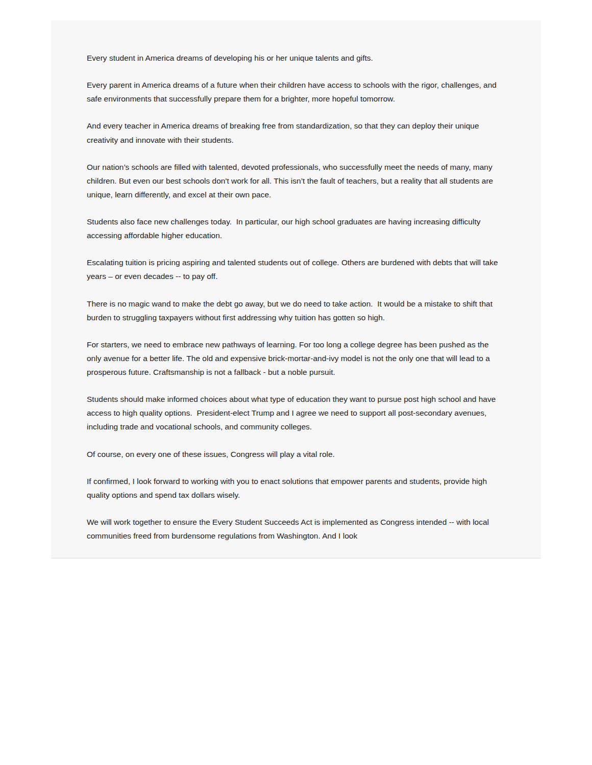Every student in America dreams of developing his or her unique talents and gifts.
Every parent in America dreams of a future when their children have access to schools with the rigor, challenges, and safe environments that successfully prepare them for a brighter, more hopeful tomorrow.
And every teacher in America dreams of breaking free from standardization, so that they can deploy their unique creativity and innovate with their students.
Our nation’s schools are filled with talented, devoted professionals, who successfully meet the needs of many, many children. But even our best schools don't work for all. This isn’t the fault of teachers, but a reality that all students are unique, learn differently, and excel at their own pace.
Students also face new challenges today. In particular, our high school graduates are having increasing difficulty accessing affordable higher education.
Escalating tuition is pricing aspiring and talented students out of college. Others are burdened with debts that will take years – or even decades -- to pay off.
There is no magic wand to make the debt go away, but we do need to take action. It would be a mistake to shift that burden to struggling taxpayers without first addressing why tuition has gotten so high.
For starters, we need to embrace new pathways of learning. For too long a college degree has been pushed as the only avenue for a better life. The old and expensive brick-mortar-and-ivy model is not the only one that will lead to a prosperous future. Craftsmanship is not a fallback - but a noble pursuit.
Students should make informed choices about what type of education they want to pursue post high school and have access to high quality options. President-elect Trump and I agree we need to support all post-secondary avenues, including trade and vocational schools, and community colleges.
Of course, on every one of these issues, Congress will play a vital role.
If confirmed, I look forward to working with you to enact solutions that empower parents and students, provide high quality options and spend tax dollars wisely.
We will work together to ensure the Every Student Succeeds Act is implemented as Congress intended -- with local communities freed from burdensome regulations from Washington. And I look